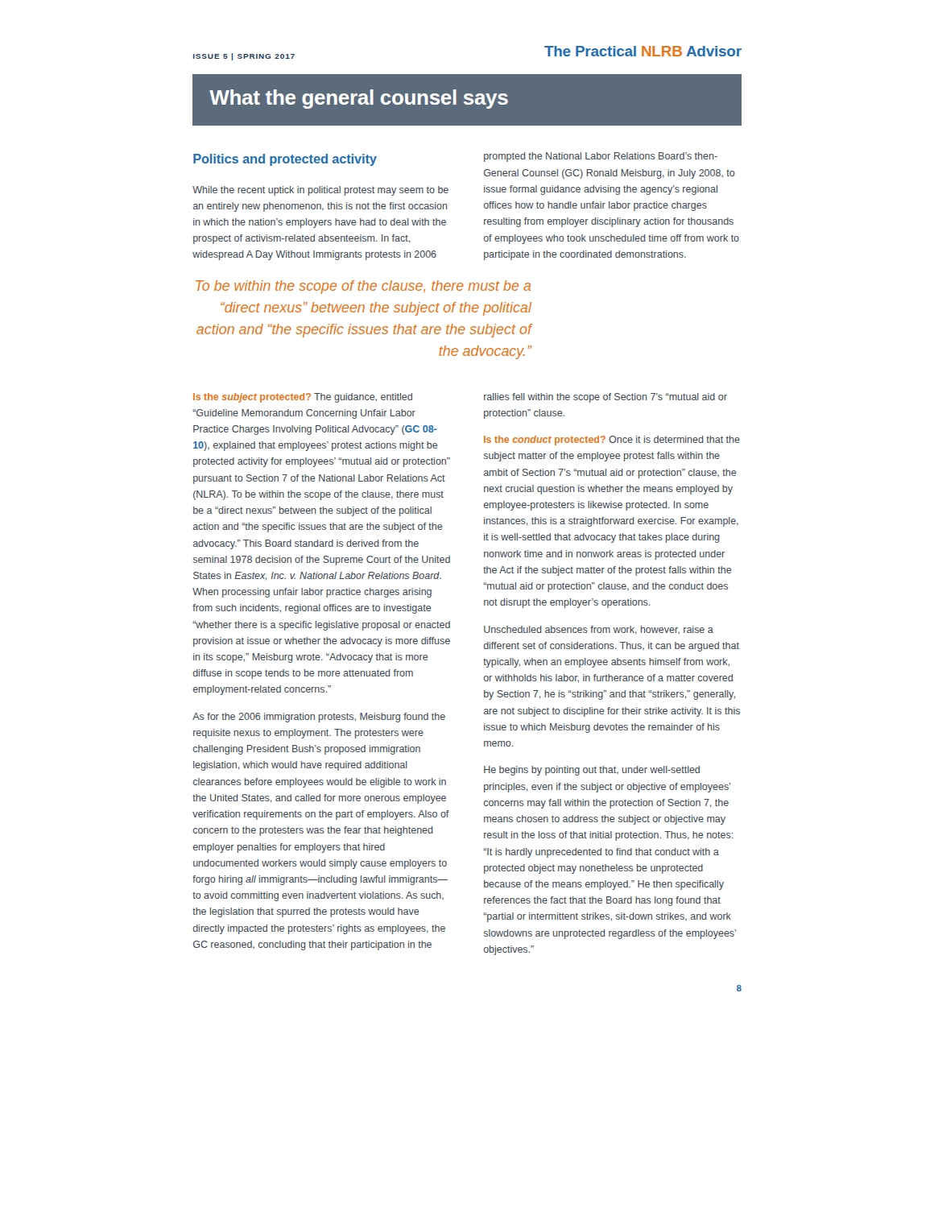Issue 5 | Spring 2017
The Practical NLRB Advisor
What the general counsel says
Politics and protected activity
While the recent uptick in political protest may seem to be an entirely new phenomenon, this is not the first occasion in which the nation’s employers have had to deal with the prospect of activism-related absenteeism. In fact, widespread A Day Without Immigrants protests in 2006 prompted the National Labor Relations Board’s then-General Counsel (GC) Ronald Meisburg, in July 2008, to issue formal guidance advising the agency’s regional offices how to handle unfair labor practice charges resulting from employer disciplinary action for thousands of employees who took unscheduled time off from work to participate in the coordinated demonstrations.
To be within the scope of the clause, there must be a “direct nexus” between the subject of the political action and “the specific issues that are the subject of the advocacy.”
Is the subject protected? The guidance, entitled “Guideline Memorandum Concerning Unfair Labor Practice Charges Involving Political Advocacy” (GC 08-10), explained that employees’ protest actions might be protected activity for employees’ “mutual aid or protection” pursuant to Section 7 of the National Labor Relations Act (NLRA). To be within the scope of the clause, there must be a “direct nexus” between the subject of the political action and “the specific issues that are the subject of the advocacy.” This Board standard is derived from the seminal 1978 decision of the Supreme Court of the United States in Eastex, Inc. v. National Labor Relations Board. When processing unfair labor practice charges arising from such incidents, regional offices are to investigate “whether there is a specific legislative proposal or enacted provision at issue or whether the advocacy is more diffuse in its scope,” Meisburg wrote. “Advocacy that is more diffuse in scope tends to be more attenuated from employment-related concerns.”
As for the 2006 immigration protests, Meisburg found the requisite nexus to employment. The protesters were challenging President Bush’s proposed immigration legislation, which would have required additional clearances before employees would be eligible to work in the United States, and called for more onerous employee verification requirements on the part of employers. Also of concern to the protesters was the fear that heightened employer penalties for employers that hired undocumented workers would simply cause employers to forgo hiring all immigrants—including lawful immigrants—to avoid committing even inadvertent violations. As such, the legislation that spurred the protests would have directly impacted the protesters’ rights as employees, the GC reasoned, concluding that their participation in the rallies fell within the scope of Section 7’s “mutual aid or protection” clause.
Is the conduct protected? Once it is determined that the subject matter of the employee protest falls within the ambit of Section 7’s “mutual aid or protection” clause, the next crucial question is whether the means employed by employee-protesters is likewise protected. In some instances, this is a straightforward exercise. For example, it is well-settled that advocacy that takes place during nonwork time and in nonwork areas is protected under the Act if the subject matter of the protest falls within the “mutual aid or protection” clause, and the conduct does not disrupt the employer’s operations.
Unscheduled absences from work, however, raise a different set of considerations. Thus, it can be argued that typically, when an employee absents himself from work, or withholds his labor, in furtherance of a matter covered by Section 7, he is “striking” and that “strikers,” generally, are not subject to discipline for their strike activity. It is this issue to which Meisburg devotes the remainder of his memo.
He begins by pointing out that, under well-settled principles, even if the subject or objective of employees’ concerns may fall within the protection of Section 7, the means chosen to address the subject or objective may result in the loss of that initial protection. Thus, he notes: “It is hardly unprecedented to find that conduct with a protected object may nonetheless be unprotected because of the means employed.” He then specifically references the fact that the Board has long found that “partial or intermittent strikes, sit-down strikes, and work slowdowns are unprotected regardless of the employees’ objectives.”
8